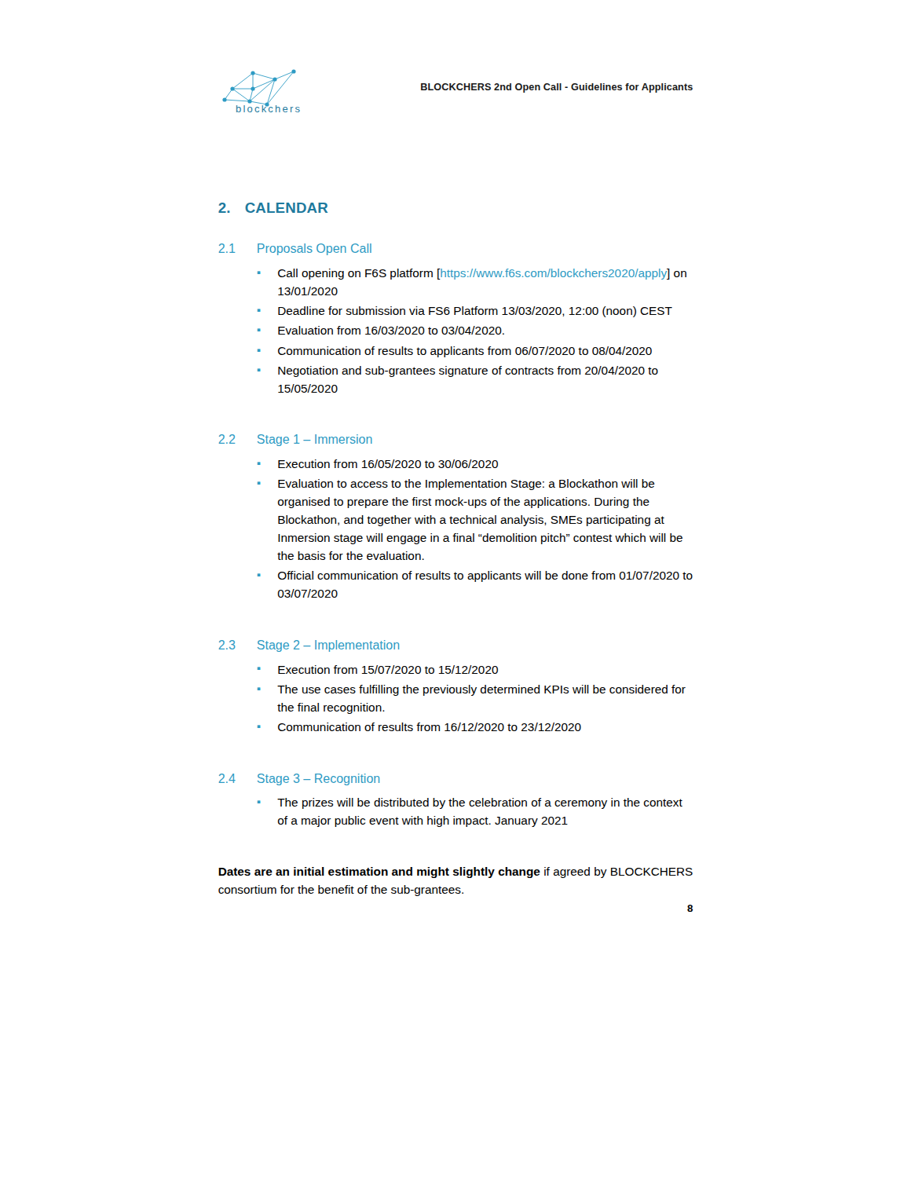blockchers
BLOCKCHERS 2nd Open Call - Guidelines for Applicants
2. CALENDAR
2.1 Proposals Open Call
Call opening on F6S platform [https://www.f6s.com/blockchers2020/apply] on 13/01/2020
Deadline for submission via FS6 Platform 13/03/2020, 12:00 (noon) CEST
Evaluation from 16/03/2020 to 03/04/2020.
Communication of results to applicants from 06/07/2020 to 08/04/2020
Negotiation and sub-grantees signature of contracts from 20/04/2020 to 15/05/2020
2.2 Stage 1 – Immersion
Execution from 16/05/2020 to 30/06/2020
Evaluation to access to the Implementation Stage: a Blockathon will be organised to prepare the first mock-ups of the applications. During the Blockathon, and together with a technical analysis, SMEs participating at Inmersion stage will engage in a final “demolition pitch” contest which will be the basis for the evaluation.
Official communication of results to applicants will be done from 01/07/2020 to 03/07/2020
2.3 Stage 2 – Implementation
Execution from 15/07/2020 to 15/12/2020
The use cases fulfilling the previously determined KPIs will be considered for the final recognition.
Communication of results from 16/12/2020 to 23/12/2020
2.4 Stage 3 – Recognition
The prizes will be distributed by the celebration of a ceremony in the context of a major public event with high impact. January 2021
Dates are an initial estimation and might slightly change if agreed by BLOCKCHERS consortium for the benefit of the sub-grantees.
8